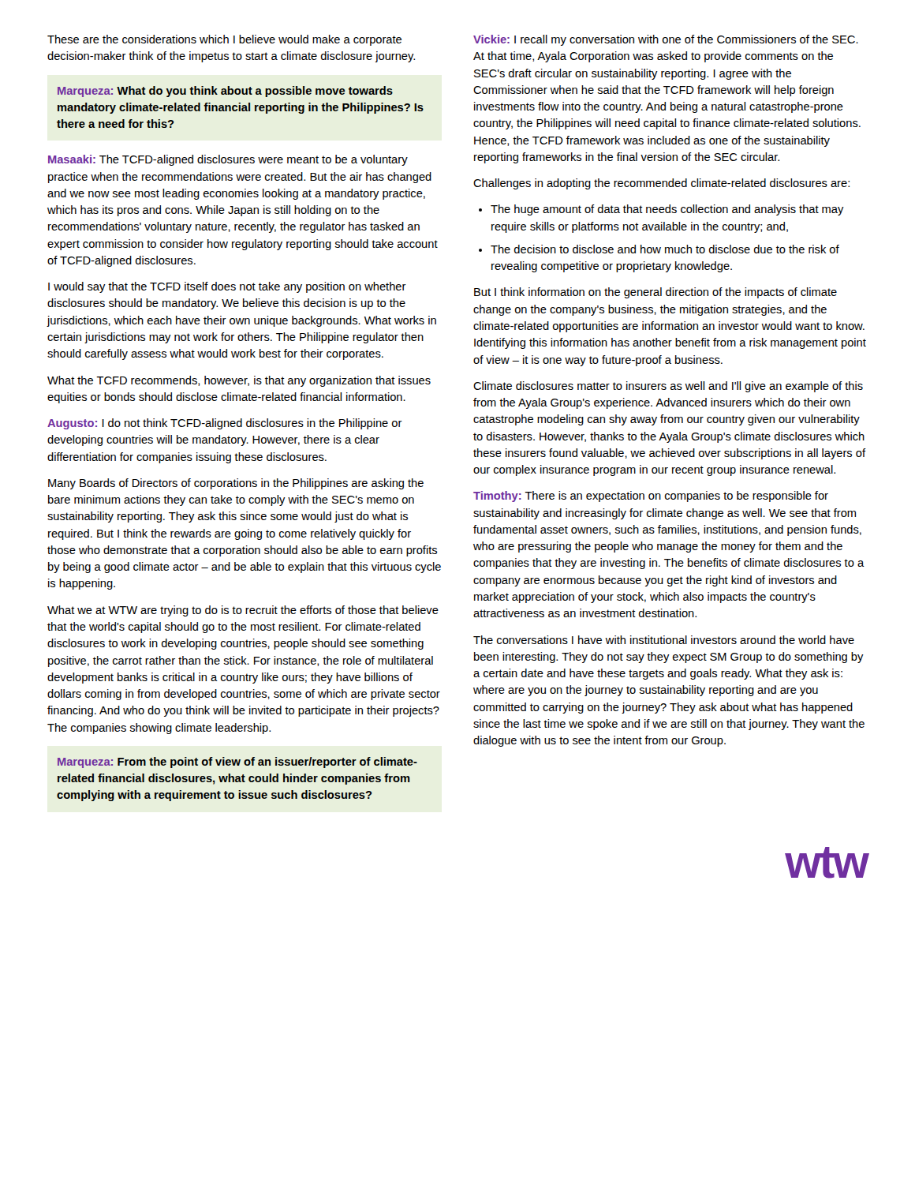These are the considerations which I believe would make a corporate decision-maker think of the impetus to start a climate disclosure journey.
Marqueza: What do you think about a possible move towards mandatory climate-related financial reporting in the Philippines? Is there a need for this?
Masaaki: The TCFD-aligned disclosures were meant to be a voluntary practice when the recommendations were created. But the air has changed and we now see most leading economies looking at a mandatory practice, which has its pros and cons. While Japan is still holding on to the recommendations' voluntary nature, recently, the regulator has tasked an expert commission to consider how regulatory reporting should take account of TCFD-aligned disclosures.
I would say that the TCFD itself does not take any position on whether disclosures should be mandatory. We believe this decision is up to the jurisdictions, which each have their own unique backgrounds. What works in certain jurisdictions may not work for others. The Philippine regulator then should carefully assess what would work best for their corporates.
What the TCFD recommends, however, is that any organization that issues equities or bonds should disclose climate-related financial information.
Augusto: I do not think TCFD-aligned disclosures in the Philippine or developing countries will be mandatory. However, there is a clear differentiation for companies issuing these disclosures.
Many Boards of Directors of corporations in the Philippines are asking the bare minimum actions they can take to comply with the SEC's memo on sustainability reporting. They ask this since some would just do what is required. But I think the rewards are going to come relatively quickly for those who demonstrate that a corporation should also be able to earn profits by being a good climate actor – and be able to explain that this virtuous cycle is happening.
What we at WTW are trying to do is to recruit the efforts of those that believe that the world's capital should go to the most resilient. For climate-related disclosures to work in developing countries, people should see something positive, the carrot rather than the stick. For instance, the role of multilateral development banks is critical in a country like ours; they have billions of dollars coming in from developed countries, some of which are private sector financing. And who do you think will be invited to participate in their projects? The companies showing climate leadership.
Marqueza: From the point of view of an issuer/reporter of climate-related financial disclosures, what could hinder companies from complying with a requirement to issue such disclosures?
Vickie: I recall my conversation with one of the Commissioners of the SEC. At that time, Ayala Corporation was asked to provide comments on the SEC's draft circular on sustainability reporting. I agree with the Commissioner when he said that the TCFD framework will help foreign investments flow into the country. And being a natural catastrophe-prone country, the Philippines will need capital to finance climate-related solutions. Hence, the TCFD framework was included as one of the sustainability reporting frameworks in the final version of the SEC circular.
Challenges in adopting the recommended climate-related disclosures are:
The huge amount of data that needs collection and analysis that may require skills or platforms not available in the country; and,
The decision to disclose and how much to disclose due to the risk of revealing competitive or proprietary knowledge.
But I think information on the general direction of the impacts of climate change on the company's business, the mitigation strategies, and the climate-related opportunities are information an investor would want to know. Identifying this information has another benefit from a risk management point of view – it is one way to future-proof a business.
Climate disclosures matter to insurers as well and I'll give an example of this from the Ayala Group's experience. Advanced insurers which do their own catastrophe modeling can shy away from our country given our vulnerability to disasters. However, thanks to the Ayala Group's climate disclosures which these insurers found valuable, we achieved over subscriptions in all layers of our complex insurance program in our recent group insurance renewal.
Timothy: There is an expectation on companies to be responsible for sustainability and increasingly for climate change as well. We see that from fundamental asset owners, such as families, institutions, and pension funds, who are pressuring the people who manage the money for them and the companies that they are investing in. The benefits of climate disclosures to a company are enormous because you get the right kind of investors and market appreciation of your stock, which also impacts the country's attractiveness as an investment destination.
The conversations I have with institutional investors around the world have been interesting. They do not say they expect SM Group to do something by a certain date and have these targets and goals ready. What they ask is: where are you on the journey to sustainability reporting and are you committed to carrying on the journey? They ask about what has happened since the last time we spoke and if we are still on that journey. They want the dialogue with us to see the intent from our Group.
wtw